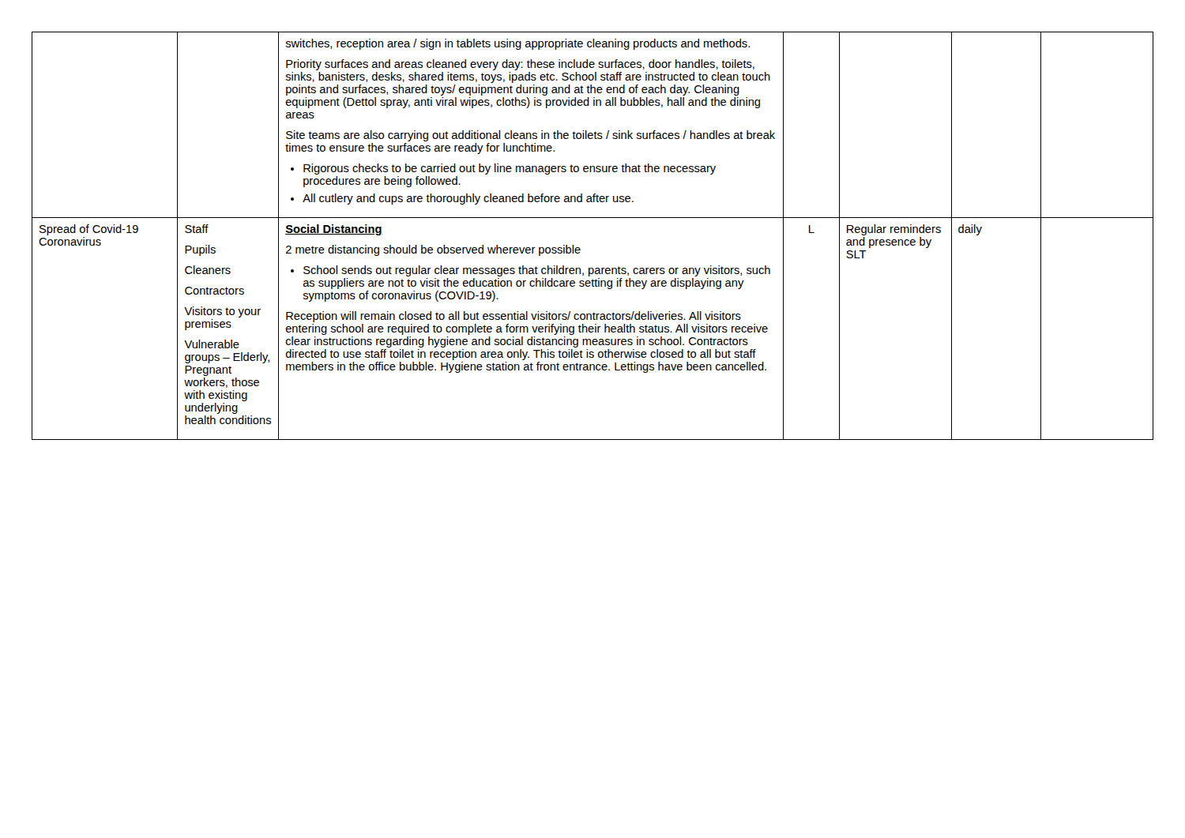| | | switches, reception area / sign in tablets using appropriate cleaning products and methods. Priority surfaces and areas cleaned every day: these include surfaces, door handles, toilets, sinks, banisters, desks, shared items, toys, ipads etc. School staff are instructed to clean touch points and surfaces, shared toys/ equipment during and at the end of each day. Cleaning equipment (Dettol spray, anti viral wipes, cloths) is provided in all bubbles, hall and the dining areas Site teams are also carrying out additional cleans in the toilets / sink surfaces / handles at break times to ensure the surfaces are ready for lunchtime. Rigorous checks to be carried out by line managers to ensure that the necessary procedures are being followed. All cutlery and cups are thoroughly cleaned before and after use. | | | | |
| Spread of Covid-19 Coronavirus | Staff Pupils Cleaners Contractors Visitors to your premises Vulnerable groups – Elderly, Pregnant workers, those with existing underlying health conditions | Social Distancing 2 metre distancing should be observed wherever possible School sends out regular clear messages that children, parents, carers or any visitors, such as suppliers are not to visit the education or childcare setting if they are displaying any symptoms of coronavirus (COVID-19). Reception will remain closed to all but essential visitors/ contractors/deliveries. All visitors entering school are required to complete a form verifying their health status. All visitors receive clear instructions regarding hygiene and social distancing measures in school. Contractors directed to use staff toilet in reception area only. This toilet is otherwise closed to all but staff members in the office bubble. Hygiene station at front entrance. Lettings have been cancelled. | L | Regular reminders and presence by SLT | daily | |